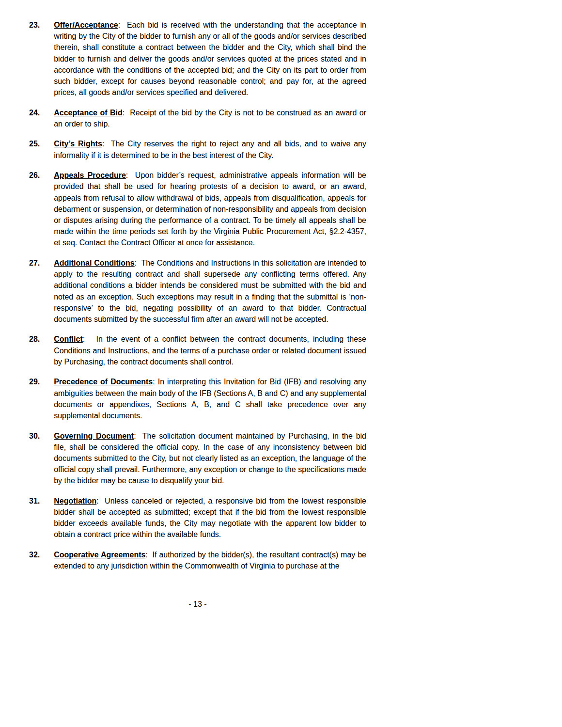23. Offer/Acceptance: Each bid is received with the understanding that the acceptance in writing by the City of the bidder to furnish any or all of the goods and/or services described therein, shall constitute a contract between the bidder and the City, which shall bind the bidder to furnish and deliver the goods and/or services quoted at the prices stated and in accordance with the conditions of the accepted bid; and the City on its part to order from such bidder, except for causes beyond reasonable control; and pay for, at the agreed prices, all goods and/or services specified and delivered.
24. Acceptance of Bid: Receipt of the bid by the City is not to be construed as an award or an order to ship.
25. City’s Rights: The City reserves the right to reject any and all bids, and to waive any informality if it is determined to be in the best interest of the City.
26. Appeals Procedure: Upon bidder’s request, administrative appeals information will be provided that shall be used for hearing protests of a decision to award, or an award, appeals from refusal to allow withdrawal of bids, appeals from disqualification, appeals for debarment or suspension, or determination of non-responsibility and appeals from decision or disputes arising during the performance of a contract. To be timely all appeals shall be made within the time periods set forth by the Virginia Public Procurement Act, §2.2-4357, et seq. Contact the Contract Officer at once for assistance.
27. Additional Conditions: The Conditions and Instructions in this solicitation are intended to apply to the resulting contract and shall supersede any conflicting terms offered. Any additional conditions a bidder intends be considered must be submitted with the bid and noted as an exception. Such exceptions may result in a finding that the submittal is ‘non-responsive’ to the bid, negating possibility of an award to that bidder. Contractual documents submitted by the successful firm after an award will not be accepted.
28. Conflict: In the event of a conflict between the contract documents, including these Conditions and Instructions, and the terms of a purchase order or related document issued by Purchasing, the contract documents shall control.
29. Precedence of Documents: In interpreting this Invitation for Bid (IFB) and resolving any ambiguities between the main body of the IFB (Sections A, B and C) and any supplemental documents or appendixes, Sections A, B, and C shall take precedence over any supplemental documents.
30. Governing Document: The solicitation document maintained by Purchasing, in the bid file, shall be considered the official copy. In the case of any inconsistency between bid documents submitted to the City, but not clearly listed as an exception, the language of the official copy shall prevail. Furthermore, any exception or change to the specifications made by the bidder may be cause to disqualify your bid.
31. Negotiation: Unless canceled or rejected, a responsive bid from the lowest responsible bidder shall be accepted as submitted; except that if the bid from the lowest responsible bidder exceeds available funds, the City may negotiate with the apparent low bidder to obtain a contract price within the available funds.
32. Cooperative Agreements: If authorized by the bidder(s), the resultant contract(s) may be extended to any jurisdiction within the Commonwealth of Virginia to purchase at the
- 13 -